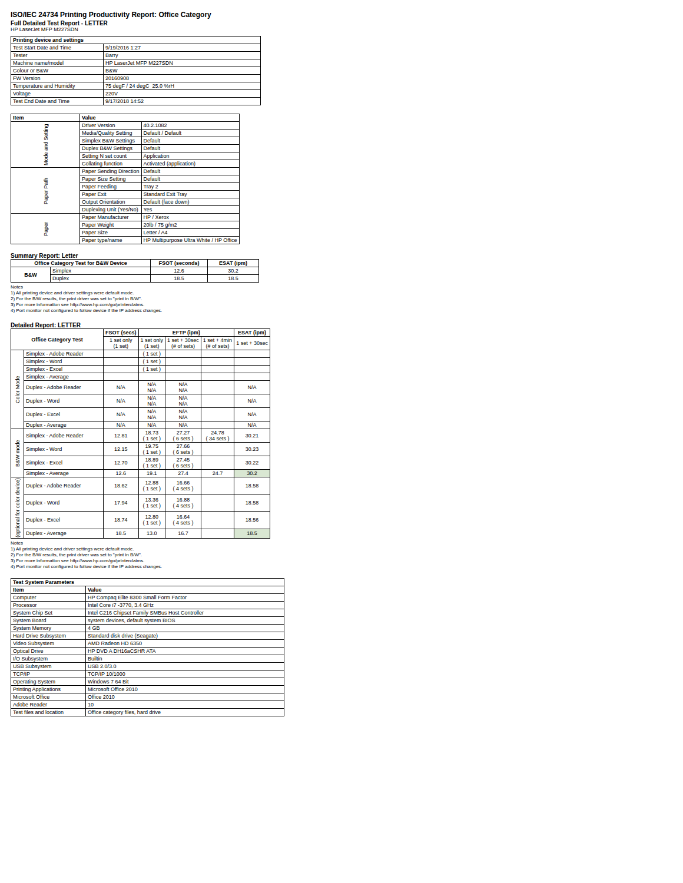ISO/IEC 24734 Printing Productivity Report: Office Category
Full Detailed Test Report - LETTER
HP LaserJet MFP M227SDN
| Printing device and settings |
| Test Start Date and Time | 9/19/2016 1:27 |
| Tester | Barry |
| Machine name/model | HP LaserJet MFP M227SDN |
| Colour or B&W | B&W |
| FW Version | 20160908 |
| Temperature and Humidity | 75 degF / 24 degC 25.0 %rH |
| Voltage | 220V |
| Test End Date and Time | 9/17/2018 14:52 |
| Item | Value |
| Mode and Setting | Driver Version | 40.2.1082 |
| Media/Quality Setting | Default / Default |
| Simplex B&W Settings | Default |
| Duplex B&W Settings | Default |
| Setting N set count | Application |
| Collating function | Activated (application) |
| Paper Path | Paper Sending Direction | Default |
| Paper Size Setting | Default |
| Paper Feeding | Tray 2 |
| Paper Exit | Standard Exit Tray |
| Output Orientation | Default (face down) |
| Duplexing Unit (Yes/No) | Yes |
| Paper | Paper Manufacturer | HP / Xerox |
| Paper Weight | 20lb / 75 g/m2 |
| Paper Size | Letter / A4 |
| Paper type/name | HP Multipurpose Ultra White / HP Office |
Summary Report: Letter
| Office Category Test for B&W Device | FSOT (seconds) | ESAT (ipm) |
| B&W | Simplex | 12.6 | 30.2 |
| Duplex | 18.5 | 18.5 |
Notes
1) All printing device and driver settings were default mode.
2) For the B/W results, the print driver was set to "print in B/W".
3) For more information see http://www.hp.com/go/printerclaims.
4) Port monitor not configured to follow device if the IP address changes.
Detailed Report: LETTER
| Office Category Test | FSOT (secs) | EFTP (ipm) | ESAT (ipm) |
| 1 set only (1 set) | 1 set only (1 set) | 1 set + 30sec (# of sets) | 1 set + 4min (# of sets) | 1 set + 30sec |
| Color Mode | Simplex - Adobe Reader | | ( 1 set ) | | | |
| Simplex - Word | | ( 1 set ) | | | |
| Simplex - Excel | | ( 1 set ) | | | |
| Simplex - Average | | | | | |
| Duplex - Adobe Reader | N/A | N/A N/A | N/A N/A | | N/A |
| Duplex - Word | N/A | N/A N/A | N/A N/A | | N/A |
| Duplex - Excel | N/A | N/A N/A | N/A N/A | | N/A |
| Duplex - Average | N/A | N/A | N/A | | N/A |
| B&W mode | Simplex - Adobe Reader | 12.81 | 18.73 ( 1 set ) | 27.27 ( 6 sets ) | 24.78 ( 34 sets ) | 30.21 |
| Simplex - Word | 12.15 | 19.75 ( 1 set ) | 27.66 ( 6 sets ) | | 30.23 |
| Simplex - Excel | 12.70 | 18.89 ( 1 set ) | 27.45 ( 6 sets ) | | 30.22 |
| Simplex - Average | 12.6 | 19.1 | 27.4 | 24.7 | 30.2 |
| (optional for color device) | Duplex - Adobe Reader | 18.62 | 12.88 ( 1 set ) | 16.66 ( 4 sets ) | | 18.58 |
| Duplex - Word | 17.94 | 13.36 ( 1 set ) | 16.88 ( 4 sets ) | | 18.58 |
| Duplex - Excel | 18.74 | 12.80 ( 1 set ) | 16.64 ( 4 sets ) | | 18.56 |
| Duplex - Average | 18.5 | 13.0 | 16.7 | | 18.5 |
Notes
1) All printing device and driver settings were default mode.
2) For the B/W results, the print driver was set to "print in B/W".
3) For more information see http://www.hp.com/go/printerclaims.
4) Port monitor not configured to follow device if the IP address changes.
| Test System Parameters |
| Item | Value |
| Computer | HP Compaq Elite 8300 Small Form Factor |
| Processor | Intel Core i7 -3770, 3.4 GHz |
| System Chip Set | Intel C216 Chipset Family SMBus Host Controller |
| System Board | system devices, default system BIOS |
| System Memory | 4 GB |
| Hard Drive Subsystem | Standard disk drive (Seagate) |
| Video Subsystem | AMD Radeon HD 6350 |
| Optical Drive | HP DVD A DH16aCSHR ATA |
| I/O Subsystem | Builtin |
| USB Subsystem | USB 2.0/3.0 |
| TCP/IP | TCP/IP 10/1000 |
| Operating System | Windows 7 64 Bit |
| Printing Applications | Microsoft Office 2010 |
| Microsoft Office | Office 2010 |
| Adobe Reader | 10 |
| Test files and location | Office category files, hard drive |